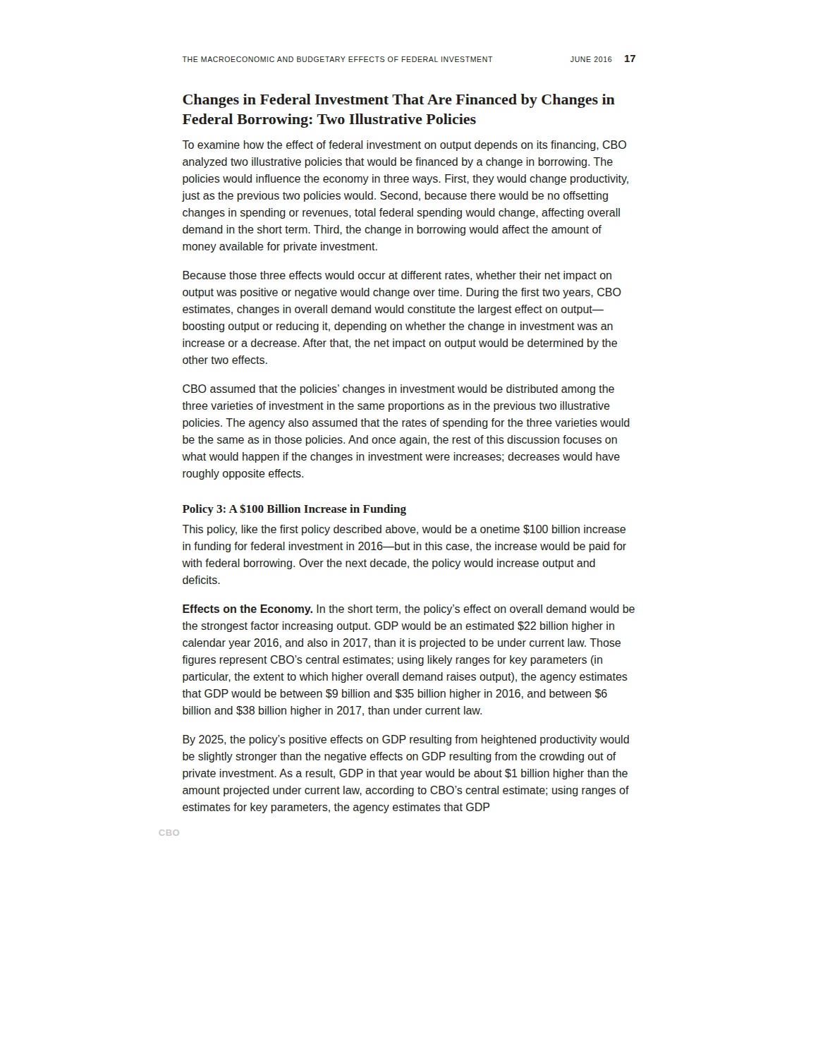The Macroeconomic and Budgetary Effects of Federal Investment June 2016 17
Changes in Federal Investment That Are Financed by Changes in Federal Borrowing: Two Illustrative Policies
To examine how the effect of federal investment on output depends on its financing, CBO analyzed two illustrative policies that would be financed by a change in borrowing. The policies would influence the economy in three ways. First, they would change productivity, just as the previous two policies would. Second, because there would be no offsetting changes in spending or revenues, total federal spending would change, affecting overall demand in the short term. Third, the change in borrowing would affect the amount of money available for private investment.
Because those three effects would occur at different rates, whether their net impact on output was positive or negative would change over time. During the first two years, CBO estimates, changes in overall demand would constitute the largest effect on output—boosting output or reducing it, depending on whether the change in investment was an increase or a decrease. After that, the net impact on output would be determined by the other two effects.
CBO assumed that the policies’ changes in investment would be distributed among the three varieties of investment in the same proportions as in the previous two illustrative policies. The agency also assumed that the rates of spending for the three varieties would be the same as in those policies. And once again, the rest of this discussion focuses on what would happen if the changes in investment were increases; decreases would have roughly opposite effects.
Policy 3: A $100 Billion Increase in Funding
This policy, like the first policy described above, would be a onetime $100 billion increase in funding for federal investment in 2016—but in this case, the increase would be paid for with federal borrowing. Over the next decade, the policy would increase output and deficits.
Effects on the Economy. In the short term, the policy’s effect on overall demand would be the strongest factor increasing output. GDP would be an estimated $22 billion higher in calendar year 2016, and also in 2017, than it is projected to be under current law. Those figures represent CBO’s central estimates; using likely ranges for key parameters (in particular, the extent to which higher overall demand raises output), the agency estimates that GDP would be between $9 billion and $35 billion higher in 2016, and between $6 billion and $38 billion higher in 2017, than under current law.
By 2025, the policy’s positive effects on GDP resulting from heightened productivity would be slightly stronger than the negative effects on GDP resulting from the crowding out of private investment. As a result, GDP in that year would be about $1 billion higher than the amount projected under current law, according to CBO’s central estimate; using ranges of estimates for key parameters, the agency estimates that GDP
CBO